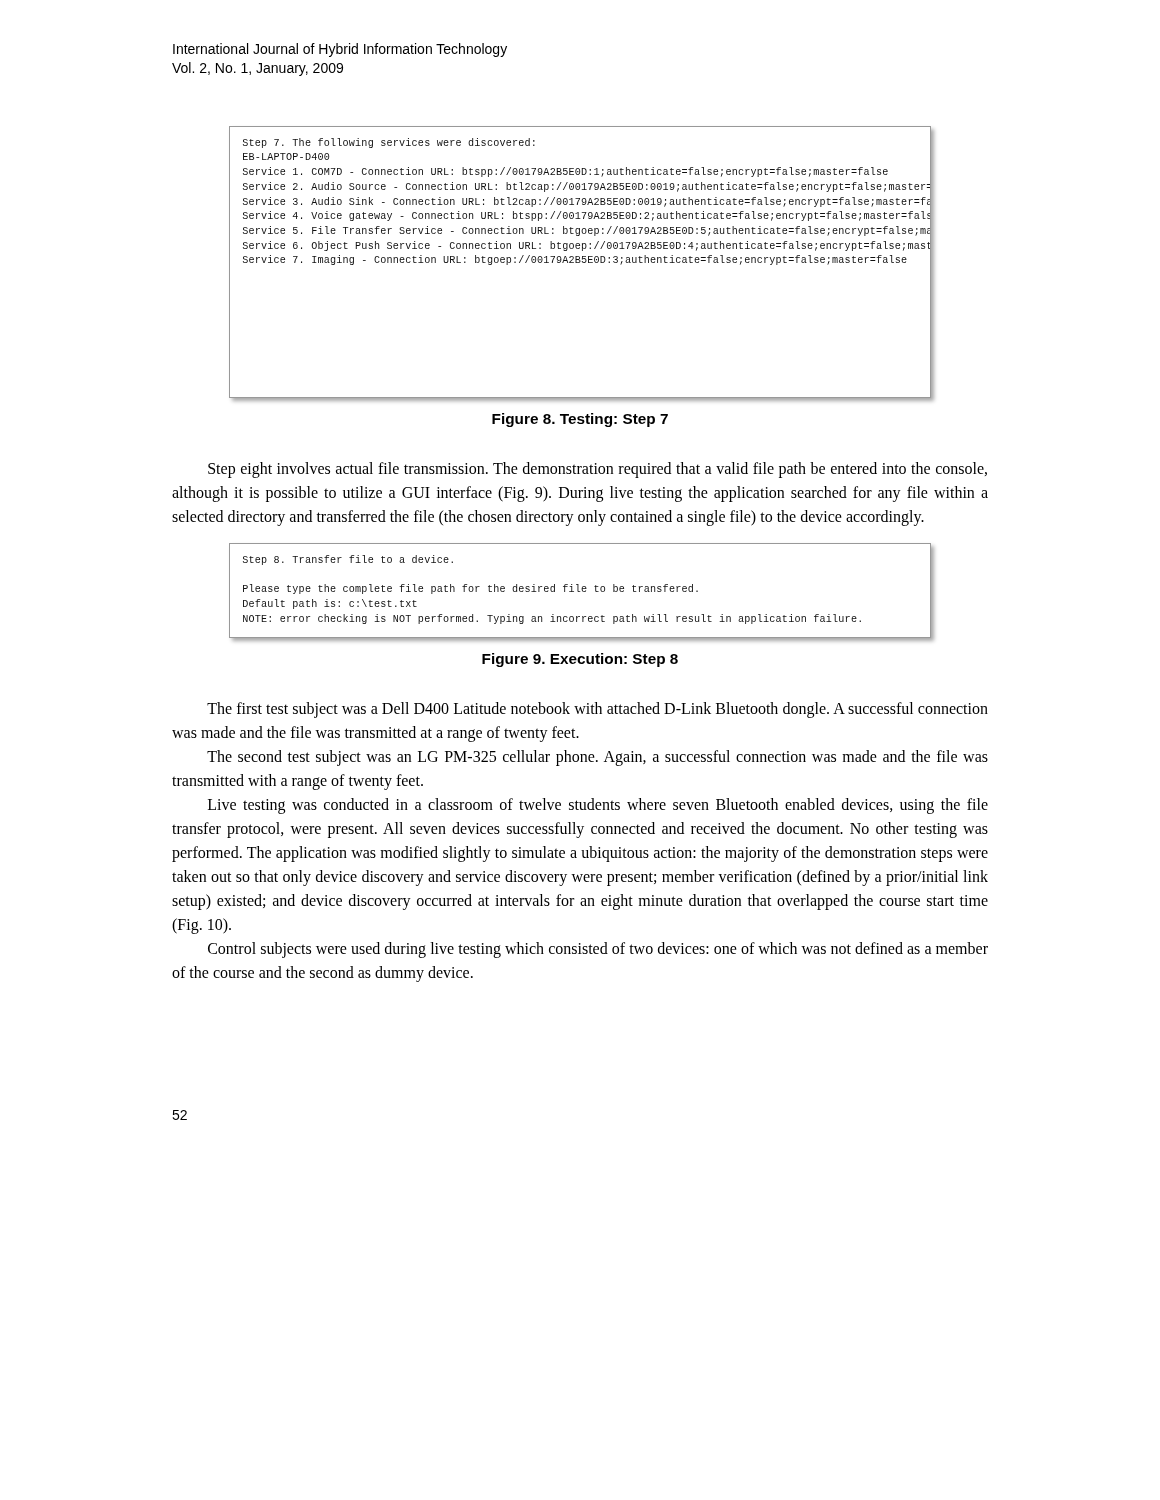International Journal of Hybrid Information Technology
Vol. 2, No. 1, January, 2009
Step 7. The following services were discovered: EB-LAPTOP-D400 Service 1. COM7D - Connection URL: btspp://00179A2B5E0D:1;authenticate=false;encrypt=false;master=false Service 2. Audio Source - Connection URL: btl2cap://00179A2B5E0D:0019;authenticate=false;encrypt=false;master=false Service 3. Audio Sink - Connection URL: btl2cap://00179A2B5E0D:0019;authenticate=false;encrypt=false;master=false Service 4. Voice gateway - Connection URL: btspp://00179A2B5E0D:2;authenticate=false;encrypt=false;master=false Service 5. File Transfer Service - Connection URL: btgoep://00179A2B5E0D:5;authenticate=false;encrypt=false;master=false Service 6. Object Push Service - Connection URL: btgoep://00179A2B5E0D:4;authenticate=false;encrypt=false;master=false Service 7. Imaging - Connection URL: btgoep://00179A2B5E0D:3;authenticate=false;encrypt=false;master=false
Figure 8. Testing: Step 7
Step eight involves actual file transmission. The demonstration required that a valid file path be entered into the console, although it is possible to utilize a GUI interface (Fig. 9). During live testing the application searched for any file within a selected directory and transferred the file (the chosen directory only contained a single file) to the device accordingly.
Step 8. Transfer file to a device. Please type the complete file path for the desired file to be transfered. Default path is: c:\test.txt NOTE: error checking is NOT performed. Typing an incorrect path will result in application failure.
Figure 9. Execution: Step 8
The first test subject was a Dell D400 Latitude notebook with attached D-Link Bluetooth dongle. A successful connection was made and the file was transmitted at a range of twenty feet.
The second test subject was an LG PM-325 cellular phone. Again, a successful connection was made and the file was transmitted with a range of twenty feet.
Live testing was conducted in a classroom of twelve students where seven Bluetooth enabled devices, using the file transfer protocol, were present. All seven devices successfully connected and received the document. No other testing was performed. The application was modified slightly to simulate a ubiquitous action: the majority of the demonstration steps were taken out so that only device discovery and service discovery were present; member verification (defined by a prior/initial link setup) existed; and device discovery occurred at intervals for an eight minute duration that overlapped the course start time (Fig. 10).
Control subjects were used during live testing which consisted of two devices: one of which was not defined as a member of the course and the second as dummy device.
52